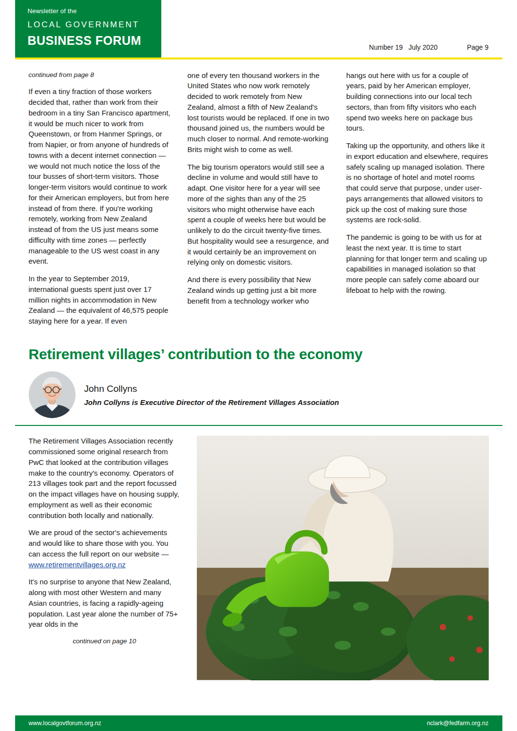Newsletter of the
LOCAL GOVERNMENT
BUSINESS FORUM
Number 19 July 2020 Page 9
continued from page 8
If even a tiny fraction of those workers decided that, rather than work from their bedroom in a tiny San Francisco apartment, it would be much nicer to work from Queenstown, or from Hanmer Springs, or from Napier, or from anyone of hundreds of towns with a decent internet connection — we would not much notice the loss of the tour busses of short-term visitors. Those longer-term visitors would continue to work for their American employers, but from here instead of from there. If you're working remotely, working from New Zealand instead of from the US just means some difficulty with time zones — perfectly manageable to the US west coast in any event.
In the year to September 2019, international guests spent just over 17 million nights in accommodation in New Zealand — the equivalent of 46,575 people staying here for a year. If even
one of every ten thousand workers in the United States who now work remotely decided to work remotely from New Zealand, almost a fifth of New Zealand's lost tourists would be replaced. If one in two thousand joined us, the numbers would be much closer to normal. And remote-working Brits might wish to come as well.
The big tourism operators would still see a decline in volume and would still have to adapt. One visitor here for a year will see more of the sights than any of the 25 visitors who might otherwise have each spent a couple of weeks here but would be unlikely to do the circuit twenty-five times. But hospitality would see a resurgence, and it would certainly be an improvement on relying only on domestic visitors.
And there is every possibility that New Zealand winds up getting just a bit more benefit from a technology worker who
hangs out here with us for a couple of years, paid by her American employer, building connections into our local tech sectors, than from fifty visitors who each spend two weeks here on package bus tours.
Taking up the opportunity, and others like it in export education and elsewhere, requires safely scaling up managed isolation. There is no shortage of hotel and motel rooms that could serve that purpose, under user-pays arrangements that allowed visitors to pick up the cost of making sure those systems are rock-solid.
The pandemic is going to be with us for at least the next year. It is time to start planning for that longer term and scaling up capabilities in managed isolation so that more people can safely come aboard our lifeboat to help with the rowing.
Retirement villages’ contribution to the economy
John Collyns
John Collyns is Executive Director of the Retirement Villages Association
The Retirement Villages Association recently commissioned some original research from PwC that looked at the contribution villages make to the country's economy. Operators of 213 villages took part and the report focussed on the impact villages have on housing supply, employment as well as their economic contribution both locally and nationally.
We are proud of the sector's achievements and would like to share those with you. You can access the full report on our website — www.retirementvillages.org.nz
It's no surprise to anyone that New Zealand, along with most other Western and many Asian countries, is facing a rapidly-ageing population. Last year alone the number of 75+ year olds in the
continued on page 10
www.localgovtforum.org.nz nclark@fedfarm.org.nz